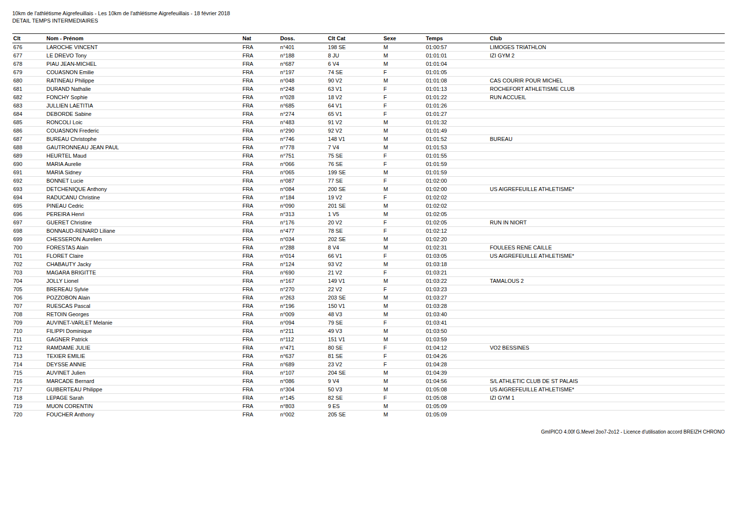10km de l'athlétisme Aigrefeuillais - Les 10km de l'athlétisme Aigrefeuillais - 18 février 2018
DETAIL TEMPS INTERMEDIAIRES
| Clt | Nom - Prénom | Nat | Doss. | Clt Cat | Sexe | Temps | Club |
| --- | --- | --- | --- | --- | --- | --- | --- |
| 676 | LAROCHE VINCENT | FRA | n°401 | 198 SE | M | 01:00:57 | LIMOGES TRIATHLON |
| 677 | LE DREVO Tony | FRA | n°188 | 8 JU | M | 01:01:01 | IZI GYM 2 |
| 678 | PIAU JEAN-MICHEL | FRA | n°687 | 6 V4 | M | 01:01:04 | |
| 679 | COUASNON Emilie | FRA | n°197 | 74 SE | F | 01:01:05 | |
| 680 | RATINEAU Philippe | FRA | n°048 | 90 V2 | M | 01:01:08 | CAS COURIR POUR MICHEL |
| 681 | DURAND Nathalie | FRA | n°248 | 63 V1 | F | 01:01:13 | ROCHEFORT ATHLETISME CLUB |
| 682 | FONCHY Sophie | FRA | n°028 | 18 V2 | F | 01:01:22 | RUN ACCUEIL |
| 683 | JULLIEN LAETITIA | FRA | n°685 | 64 V1 | F | 01:01:26 | |
| 684 | DEBORDE Sabine | FRA | n°274 | 65 V1 | F | 01:01:27 | |
| 685 | RONCOLI Loic | FRA | n°483 | 91 V2 | M | 01:01:32 | |
| 686 | COUASNON Frederic | FRA | n°290 | 92 V2 | M | 01:01:49 | |
| 687 | BUREAU Christophe | FRA | n°746 | 148 V1 | M | 01:01:52 | BUREAU |
| 688 | GAUTRONNEAU JEAN PAUL | FRA | n°778 | 7 V4 | M | 01:01:53 | |
| 689 | HEURTEL Maud | FRA | n°751 | 75 SE | F | 01:01:55 | |
| 690 | MARIA Aurelie | FRA | n°066 | 76 SE | F | 01:01:59 | |
| 691 | MARIA Sidney | FRA | n°065 | 199 SE | M | 01:01:59 | |
| 692 | BONNET Lucie | FRA | n°087 | 77 SE | F | 01:02:00 | |
| 693 | DETCHENIQUE Anthony | FRA | n°084 | 200 SE | M | 01:02:00 | US AIGREFEUILLE ATHLETISME* |
| 694 | RADUCANU Christine | FRA | n°184 | 19 V2 | F | 01:02:02 | |
| 695 | PINEAU Cedric | FRA | n°090 | 201 SE | M | 01:02:02 | |
| 696 | PEREIRA Henri | FRA | n°313 | 1 V5 | M | 01:02:05 | |
| 697 | GUERET Christine | FRA | n°176 | 20 V2 | F | 01:02:05 | RUN IN NIORT |
| 698 | BONNAUD-RENARD Liliane | FRA | n°477 | 78 SE | F | 01:02:12 | |
| 699 | CHESSERON Aurelien | FRA | n°034 | 202 SE | M | 01:02:20 | |
| 700 | FORESTAS Alain | FRA | n°288 | 8 V4 | M | 01:02:31 | FOULEES RENE CAILLE |
| 701 | FLORET Claire | FRA | n°014 | 66 V1 | F | 01:03:05 | US AIGREFEUILLE ATHLETISME* |
| 702 | CHABAUTY Jacky | FRA | n°124 | 93 V2 | M | 01:03:18 | |
| 703 | MAGARA BRIGITTE | FRA | n°690 | 21 V2 | F | 01:03:21 | |
| 704 | JOLLY Lionel | FRA | n°167 | 149 V1 | M | 01:03:22 | TAMALOUS 2 |
| 705 | BREREAU Sylvie | FRA | n°270 | 22 V2 | F | 01:03:23 | |
| 706 | POZZOBON Alain | FRA | n°263 | 203 SE | M | 01:03:27 | |
| 707 | RUESCAS Pascal | FRA | n°196 | 150 V1 | M | 01:03:28 | |
| 708 | RETOIN Georges | FRA | n°009 | 48 V3 | M | 01:03:40 | |
| 709 | AUVINET-VARLET Melanie | FRA | n°094 | 79 SE | F | 01:03:41 | |
| 710 | FILIPPI Dominique | FRA | n°211 | 49 V3 | M | 01:03:50 | |
| 711 | GAGNER Patrick | FRA | n°112 | 151 V1 | M | 01:03:59 | |
| 712 | RAMDAME JULIE | FRA | n°471 | 80 SE | F | 01:04:12 | VO2 BESSINES |
| 713 | TEXIER EMILIE | FRA | n°637 | 81 SE | F | 01:04:26 | |
| 714 | DEYSSE ANNIE | FRA | n°689 | 23 V2 | F | 01:04:28 | |
| 715 | AUVINET Julien | FRA | n°107 | 204 SE | M | 01:04:39 | |
| 716 | MARCADE Bernard | FRA | n°086 | 9 V4 | M | 01:04:56 | S/L ATHLETIC CLUB DE ST PALAIS |
| 717 | GUIBERTEAU Philippe | FRA | n°304 | 50 V3 | M | 01:05:08 | US AIGREFEUILLE ATHLETISME* |
| 718 | LEPAGE Sarah | FRA | n°145 | 82 SE | F | 01:05:08 | IZI GYM 1 |
| 719 | MUON CORENTIN | FRA | n°803 | 9 ES | M | 01:05:09 | |
| 720 | FOUCHER Anthony | FRA | n°002 | 205 SE | M | 01:05:09 | |
GmIPICO 4.00f G.Mevel 2oo7-2o12 - Licence d'utilisation accord BREIZH CHRONO